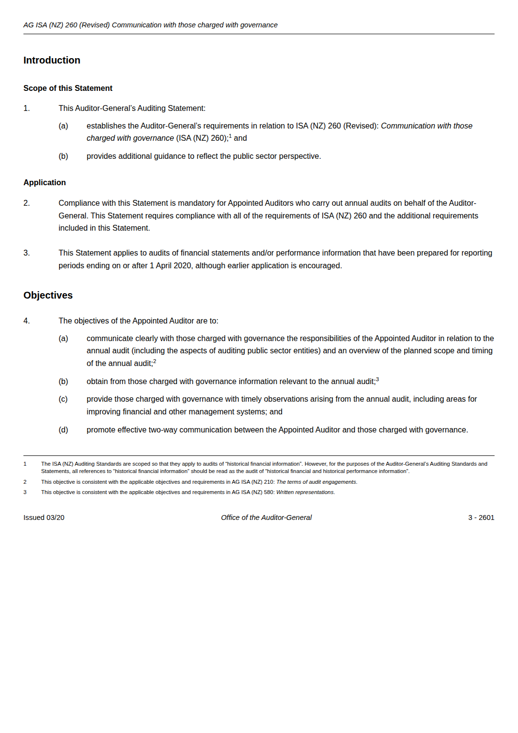AG ISA (NZ) 260 (Revised) Communication with those charged with governance
Introduction
Scope of this Statement
1. This Auditor-General’s Auditing Statement:
(a) establishes the Auditor-General’s requirements in relation to ISA (NZ) 260 (Revised): Communication with those charged with governance (ISA (NZ) 260);1 and
(b) provides additional guidance to reflect the public sector perspective.
Application
2. Compliance with this Statement is mandatory for Appointed Auditors who carry out annual audits on behalf of the Auditor-General. This Statement requires compliance with all of the requirements of ISA (NZ) 260 and the additional requirements included in this Statement.
3. This Statement applies to audits of financial statements and/or performance information that have been prepared for reporting periods ending on or after 1 April 2020, although earlier application is encouraged.
Objectives
4. The objectives of the Appointed Auditor are to:
(a) communicate clearly with those charged with governance the responsibilities of the Appointed Auditor in relation to the annual audit (including the aspects of auditing public sector entities) and an overview of the planned scope and timing of the annual audit;2
(b) obtain from those charged with governance information relevant to the annual audit;3
(c) provide those charged with governance with timely observations arising from the annual audit, including areas for improving financial and other management systems; and
(d) promote effective two-way communication between the Appointed Auditor and those charged with governance.
1 The ISA (NZ) Auditing Standards are scoped so that they apply to audits of “historical financial information”. However, for the purposes of the Auditor-General’s Auditing Standards and Statements, all references to “historical financial information” should be read as the audit of “historical financial and historical performance information”.
2 This objective is consistent with the applicable objectives and requirements in AG ISA (NZ) 210: The terms of audit engagements.
3 This objective is consistent with the applicable objectives and requirements in AG ISA (NZ) 580: Written representations.
Issued 03/20 Office of the Auditor-General 3 - 2601